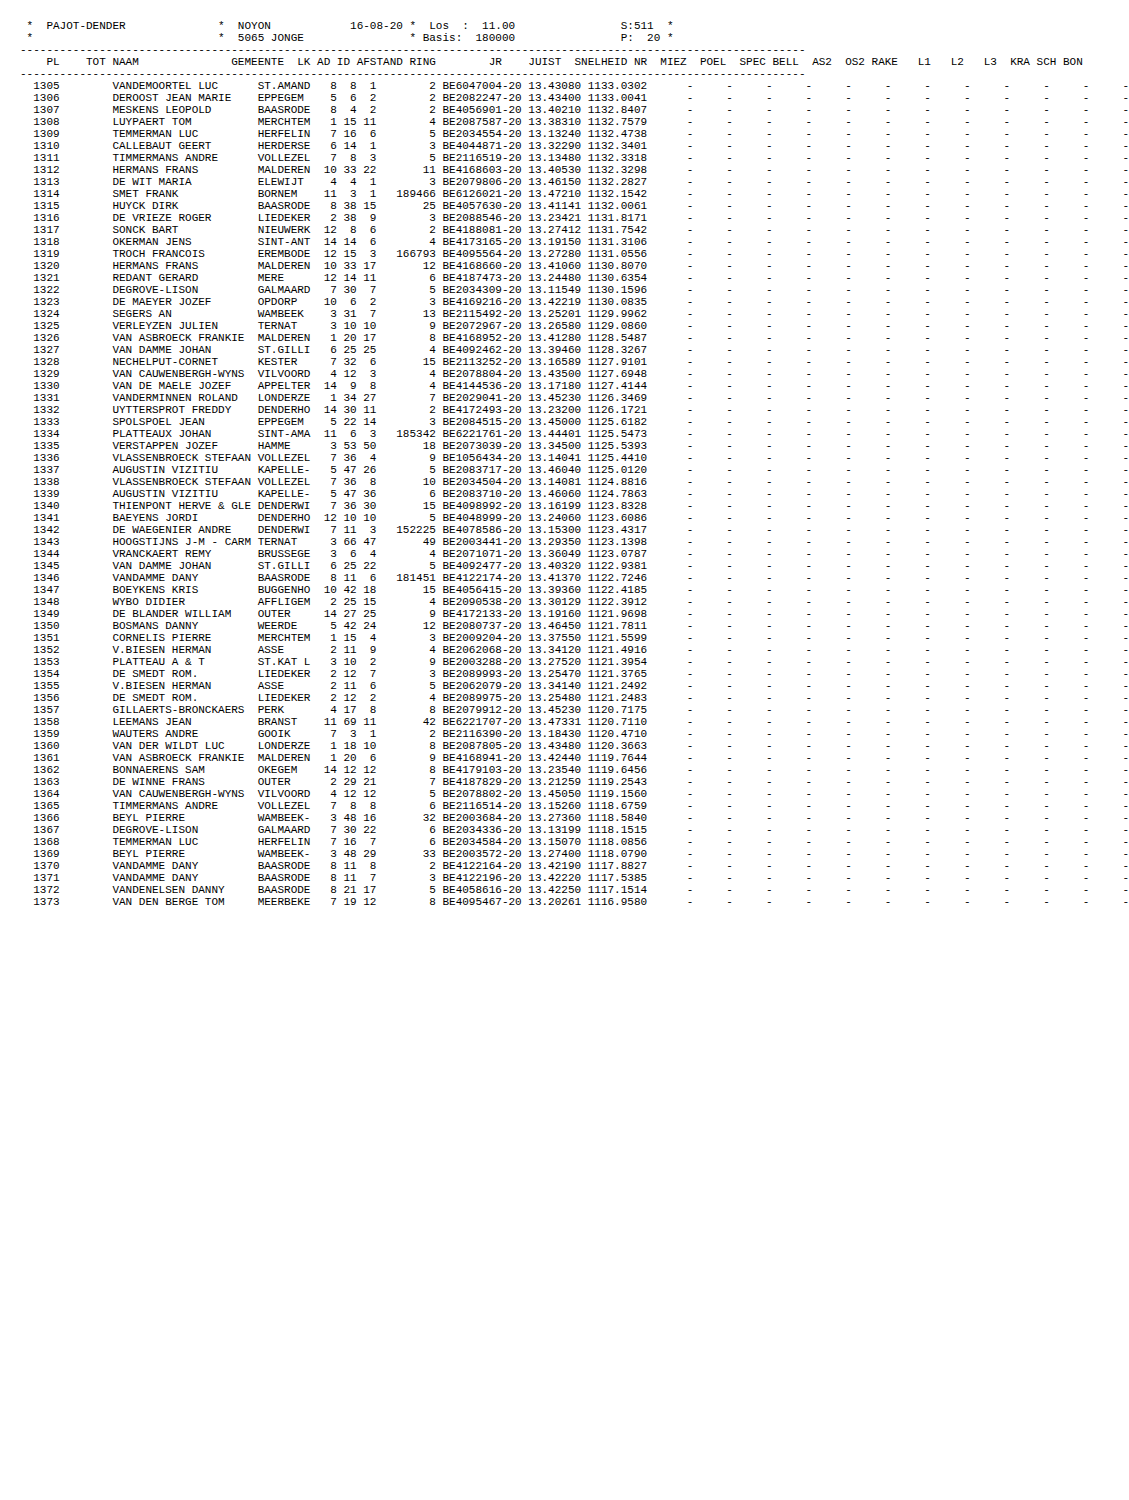*  PAJOT-DENDER              *  NOYON            16-08-20 *  Los  :  11.00                S:511  *
 *                            *  5065 JONGE                * Basis:  180000                P:  20 *
-----------------------------------------------------------------------------------------------------------------------
    PL    TOT NAAM              GEMEENTE  LK AD ID AFSTAND RING        JR    JUIST  SNELHEID NR  MIEZ  POEL  SPEC BELL  AS2  OS2 RAKE   L1   L2   L3  KRA SCH BON
-----------------------------------------------------------------------------------------------------------------------
  1305        VANDEMOORTEL LUC      ST.AMAND   8  8  1        2 BE6047004-20 13.43080 1133.0302      -     -     -     -     -     -     -     -     -     -     -     -
  1306        DEROOST JEAN MARIE    EPPEGEM    5  6  2        2 BE2082247-20 13.43400 1133.0041      -     -     -     -     -     -     -     -     -     -     -     -
  1307        MESKENS LEOPOLD       BAASRODE   8  4  2        2 BE4056901-20 13.40210 1132.8407      -     -     -     -     -     -     -     -     -     -     -     -
  1308        LUYPAERT TOM          MERCHTEM   1 15 11        4 BE2087587-20 13.38310 1132.7579      -     -     -     -     -     -     -     -     -     -     -     -
  1309        TEMMERMAN LUC         HERFELIN   7 16  6        5 BE2034554-20 13.13240 1132.4738      -     -     -     -     -     -     -     -     -     -     -     -
  1310        CALLEBAUT GEERT       HERDERSE   6 14  1        3 BE4044871-20 13.32290 1132.3401      -     -     -     -     -     -     -     -     -     -     -     -
  1311        TIMMERMANS ANDRE      VOLLEZEL   7  8  3        5 BE2116519-20 13.13480 1132.3318      -     -     -     -     -     -     -     -     -     -     -     -
  1312        HERMANS FRANS         MALDEREN  10 33 22       11 BE4168603-20 13.40530 1132.3298      -     -     -     -     -     -     -     -     -     -     -     -
  1313        DE WIT MARIA          ELEWIJT    4  4  1        3 BE2079806-20 13.46150 1132.2827      -     -     -     -     -     -     -     -     -     -     -     -
  1314        SMET FRANK            BORNEM    11  3  1   189466 BE6126021-20 13.47210 1132.1542      -     -     -     -     -     -     -     -     -     -     -     -
  1315        HUYCK DIRK            BAASRODE   8 38 15       25 BE4057630-20 13.41141 1132.0061      -     -     -     -     -     -     -     -     -     -     -     -
  1316        DE VRIEZE ROGER       LIEDEKER   2 38  9        3 BE2088546-20 13.23421 1131.8171      -     -     -     -     -     -     -     -     -     -     -     -
  1317        SONCK BART            NIEUWERK  12  8  6        2 BE4188081-20 13.27412 1131.7542      -     -     -     -     -     -     -     -     -     -     -     -
  1318        OKERMAN JENS          SINT-ANT  14 14  6        4 BE4173165-20 13.19150 1131.3106      -     -     -     -     -     -     -     -     -     -     -     -
  1319        TROCH FRANCOIS        EREMBODE  12 15  3   166793 BE4095564-20 13.27280 1131.0556      -     -     -     -     -     -     -     -     -     -     -     -
  1320        HERMANS FRANS         MALDEREN  10 33 17       12 BE4168660-20 13.41060 1130.8070      -     -     -     -     -     -     -     -     -     -     -     -
  1321        REDANT GERARD         MERE      12 14 11        6 BE4187473-20 13.24480 1130.6354      -     -     -     -     -     -     -     -     -     -     -     -
  1322        DEGROVE-LISON         GALMAARD   7 30  7        5 BE2034309-20 13.11549 1130.1596      -     -     -     -     -     -     -     -     -     -     -     -
  1323        DE MAEYER JOZEF       OPDORP    10  6  2        3 BE4169216-20 13.42219 1130.0835      -     -     -     -     -     -     -     -     -     -     -     -
  1324        SEGERS AN             WAMBEEK    3 31  7       13 BE2115492-20 13.25201 1129.9962      -     -     -     -     -     -     -     -     -     -     -     -
  1325        VERLEYZEN JULIEN      TERNAT     3 10 10        9 BE2072967-20 13.26580 1129.0860      -     -     -     -     -     -     -     -     -     -     -     -
  1326        VAN ASBROECK FRANKIE  MALDEREN   1 20 17        8 BE4168952-20 13.41280 1128.5487      -     -     -     -     -     -     -     -     -     -     -     -
  1327        VAN DAMME JOHAN       ST.GILLI   6 25 25        4 BE4092462-20 13.39460 1128.3267      -     -     -     -     -     -     -     -     -     -     -     -
  1328        NECHELPUT-CORNET      KESTER     7 32  6       15 BE2113252-20 13.16589 1127.9101      -     -     -     -     -     -     -     -     -     -     -     -
  1329        VAN CAUWENBERGH-WYNS  VILVOORD   4 12  3        4 BE2078804-20 13.43500 1127.6948      -     -     -     -     -     -     -     -     -     -     -     -
  1330        VAN DE MAELE JOZEF    APPELTER  14  9  8        4 BE4144536-20 13.17180 1127.4144      -     -     -     -     -     -     -     -     -     -     -     -
  1331        VANDERMINNEN ROLAND   LONDERZE   1 34 27        7 BE2029041-20 13.45230 1126.3469      -     -     -     -     -     -     -     -     -     -     -     -
  1332        UYTTERSPROT FREDDY    DENDERHO  14 30 11        2 BE4172493-20 13.23200 1126.1721      -     -     -     -     -     -     -     -     -     -     -     -
  1333        SPOLSPOEL JEAN        EPPEGEM    5 22 14        3 BE2084515-20 13.45000 1125.6182      -     -     -     -     -     -     -     -     -     -     -     -
  1334        PLATTEAUX JOHAN       SINT-AMA  11  6  3   185342 BE6221761-20 13.44401 1125.5473      -     -     -     -     -     -     -     -     -     -     -     -
  1335        VERSTAPPEN JOZEF      HAMME      3 53 50       18 BE2073039-20 13.34500 1125.5393      -     -     -     -     -     -     -     -     -     -     -     -
  1336        VLASSENBROECK STEFAAN VOLLEZEL   7 36  4        9 BE1056434-20 13.14041 1125.4410      -     -     -     -     -     -     -     -     -     -     -     -
  1337        AUGUSTIN VIZITIU      KAPELLE-   5 47 26        5 BE2083717-20 13.46040 1125.0120      -     -     -     -     -     -     -     -     -     -     -     -
  1338        VLASSENBROECK STEFAAN VOLLEZEL   7 36  8       10 BE2034504-20 13.14081 1124.8816      -     -     -     -     -     -     -     -     -     -     -     -
  1339        AUGUSTIN VIZITIU      KAPELLE-   5 47 36        6 BE2083710-20 13.46060 1124.7863      -     -     -     -     -     -     -     -     -     -     -     -
  1340        THIENPONT HERVE & GLE DENDERWI   7 36 30       15 BE4098992-20 13.16199 1123.8328      -     -     -     -     -     -     -     -     -     -     -     -
  1341        BAEYENS JORDI         DENDERHO  12 10 10        5 BE4048999-20 13.24060 1123.6086      -     -     -     -     -     -     -     -     -     -     -     -
  1342        DE WAEGENIER ANDRE    DENDERWI   7 11  3   152225 BE4078586-20 13.15300 1123.4317      -     -     -     -     -     -     -     -     -     -     -     -
  1343        HOOGSTIJNS J-M - CARM TERNAT     3 66 47       49 BE2003441-20 13.29350 1123.1398      -     -     -     -     -     -     -     -     -     -     -     -
  1344        VRANCKAERT REMY       BRUSSEGE   3  6  4        4 BE2071071-20 13.36049 1123.0787      -     -     -     -     -     -     -     -     -     -     -     -
  1345        VAN DAMME JOHAN       ST.GILLI   6 25 22        5 BE4092477-20 13.40320 1122.9381      -     -     -     -     -     -     -     -     -     -     -     -
  1346        VANDAMME DANY         BAASRODE   8 11  6   181451 BE4122174-20 13.41370 1122.7246      -     -     -     -     -     -     -     -     -     -     -     -
  1347        BOEYKENS KRIS         BUGGENHO  10 42 18       15 BE4056415-20 13.39360 1122.4185      -     -     -     -     -     -     -     -     -     -     -     -
  1348        WYBO DIDIER           AFFLIGEM   2 25 15        4 BE2090538-20 13.30129 1122.3912      -     -     -     -     -     -     -     -     -     -     -     -
  1349        DE BLANDER WILLIAM    OUTER     14 27 25        9 BE4172133-20 13.19160 1121.9698      -     -     -     -     -     -     -     -     -     -     -     -
  1350        BOSMANS DANNY         WEERDE     5 42 24       12 BE2080737-20 13.46450 1121.7811      -     -     -     -     -     -     -     -     -     -     -     -
  1351        CORNELIS PIERRE       MERCHTEM   1 15  4        3 BE2009204-20 13.37550 1121.5599      -     -     -     -     -     -     -     -     -     -     -     -
  1352        V.BIESEN HERMAN       ASSE       2 11  9        4 BE2062068-20 13.34120 1121.4916      -     -     -     -     -     -     -     -     -     -     -     -
  1353        PLATTEAU A & T        ST.KAT L   3 10  2        9 BE2003288-20 13.27520 1121.3954      -     -     -     -     -     -     -     -     -     -     -     -
  1354        DE SMEDT ROM.         LIEDEKER   2 12  7        3 BE2089993-20 13.25470 1121.3765      -     -     -     -     -     -     -     -     -     -     -     -
  1355        V.BIESEN HERMAN       ASSE       2 11  6        5 BE2062079-20 13.34140 1121.2492      -     -     -     -     -     -     -     -     -     -     -     -
  1356        DE SMEDT ROM.         LIEDEKER   2 12  2        4 BE2089975-20 13.25480 1121.2483      -     -     -     -     -     -     -     -     -     -     -     -
  1357        GILLAERTS-BRONCKAERS  PERK       4 17  8        8 BE2079912-20 13.45230 1120.7175      -     -     -     -     -     -     -     -     -     -     -     -
  1358        LEEMANS JEAN          BRANST    11 69 11       42 BE6221707-20 13.47331 1120.7110      -     -     -     -     -     -     -     -     -     -     -     -
  1359        WAUTERS ANDRE         GOOIK      7  3  1        2 BE2116390-20 13.18430 1120.4710      -     -     -     -     -     -     -     -     -     -     -     -
  1360        VAN DER WILDT LUC     LONDERZE   1 18 10        8 BE2087805-20 13.43480 1120.3663      -     -     -     -     -     -     -     -     -     -     -     -
  1361        VAN ASBROECK FRANKIE  MALDEREN   1 20  6        9 BE4168941-20 13.42440 1119.7644      -     -     -     -     -     -     -     -     -     -     -     -
  1362        BONNAERENS SAM        OKEGEM    14 12 12        8 BE4179103-20 13.23540 1119.6456      -     -     -     -     -     -     -     -     -     -     -     -
  1363        DE WINNE FRANS        OUTER      2 29 21        7 BE4187829-20 13.21259 1119.2543      -     -     -     -     -     -     -     -     -     -     -     -
  1364        VAN CAUWENBERGH-WYNS  VILVOORD   4 12 12        5 BE2078802-20 13.45050 1119.1560      -     -     -     -     -     -     -     -     -     -     -     -
  1365        TIMMERMANS ANDRE      VOLLEZEL   7  8  8        6 BE2116514-20 13.15260 1118.6759      -     -     -     -     -     -     -     -     -     -     -     -
  1366        BEYL PIERRE           WAMBEEK-   3 48 16       32 BE2003684-20 13.27360 1118.5840      -     -     -     -     -     -     -     -     -     -     -     -
  1367        DEGROVE-LISON         GALMAARD   7 30 22        6 BE2034336-20 13.13199 1118.1515      -     -     -     -     -     -     -     -     -     -     -     -
  1368        TEMMERMAN LUC         HERFELIN   7 16  7        6 BE2034584-20 13.15070 1118.0856      -     -     -     -     -     -     -     -     -     -     -     -
  1369        BEYL PIERRE           WAMBEEK-   3 48 29       33 BE2003572-20 13.27400 1118.0790      -     -     -     -     -     -     -     -     -     -     -     -
  1370        VANDAMME DANY         BAASRODE   8 11  8        2 BE4122164-20 13.42190 1117.8827      -     -     -     -     -     -     -     -     -     -     -     -
  1371        VANDAMME DANY         BAASRODE   8 11  7        3 BE4122196-20 13.42220 1117.5385      -     -     -     -     -     -     -     -     -     -     -     -
  1372        VANDENELSEN DANNY     BAASRODE   8 21 17        5 BE4058616-20 13.42250 1117.1514      -     -     -     -     -     -     -     -     -     -     -     -
  1373        VAN DEN BERGE TOM     MEERBEKE   7 19 12        8 BE4095467-20 13.20261 1116.9580      -     -     -     -     -     -     -     -     -     -     -     -